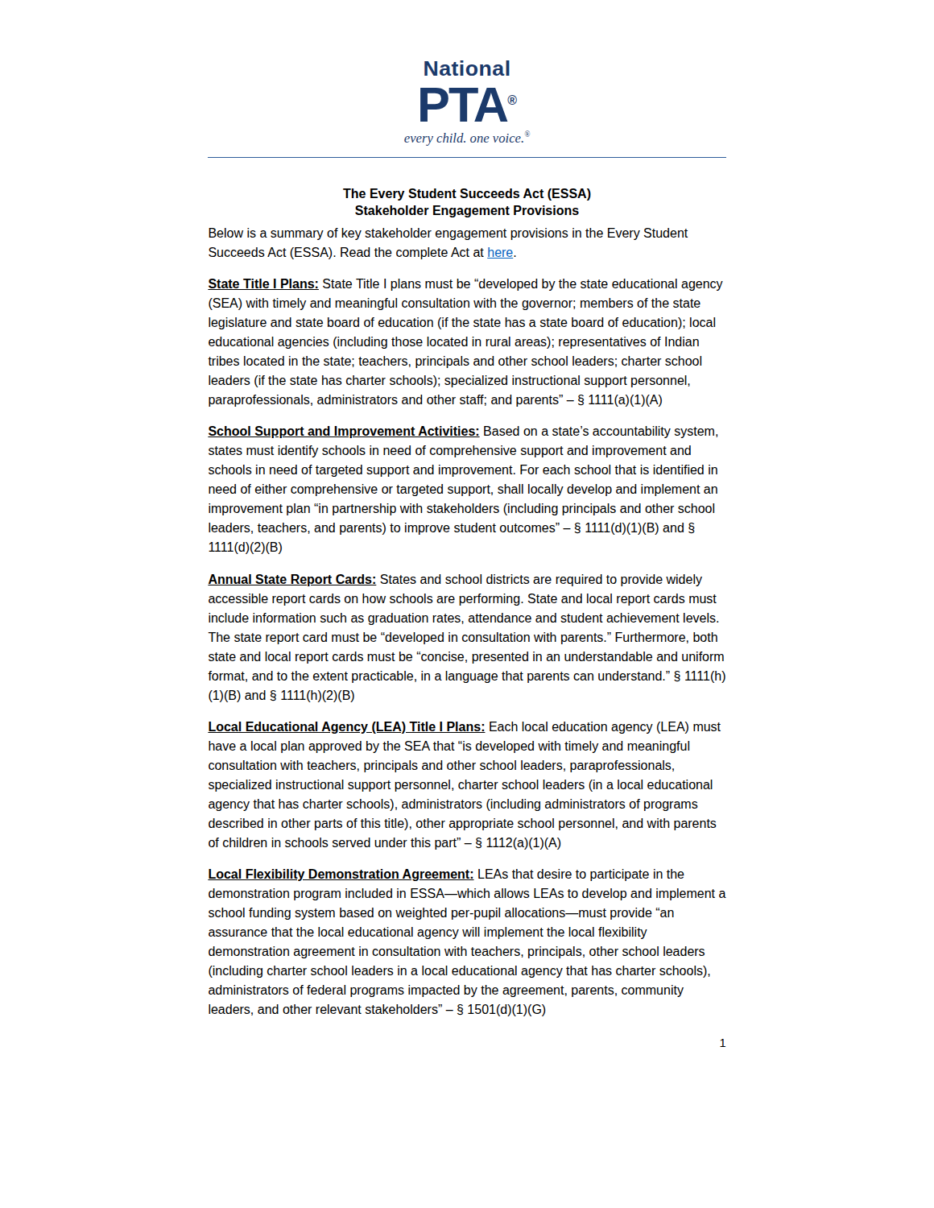National PTA® every child. one voice.®
The Every Student Succeeds Act (ESSA) Stakeholder Engagement Provisions
Below is a summary of key stakeholder engagement provisions in the Every Student Succeeds Act (ESSA). Read the complete Act at here.
State Title I Plans: State Title I plans must be “developed by the state educational agency (SEA) with timely and meaningful consultation with the governor; members of the state legislature and state board of education (if the state has a state board of education); local educational agencies (including those located in rural areas); representatives of Indian tribes located in the state; teachers, principals and other school leaders; charter school leaders (if the state has charter schools); specialized instructional support personnel, paraprofessionals, administrators and other staff; and parents” – § 1111(a)(1)(A)
School Support and Improvement Activities: Based on a state’s accountability system, states must identify schools in need of comprehensive support and improvement and schools in need of targeted support and improvement. For each school that is identified in need of either comprehensive or targeted support, shall locally develop and implement an improvement plan “in partnership with stakeholders (including principals and other school leaders, teachers, and parents) to improve student outcomes” – § 1111(d)(1)(B) and § 1111(d)(2)(B)
Annual State Report Cards: States and school districts are required to provide widely accessible report cards on how schools are performing. State and local report cards must include information such as graduation rates, attendance and student achievement levels. The state report card must be “developed in consultation with parents.” Furthermore, both state and local report cards must be “concise, presented in an understandable and uniform format, and to the extent practicable, in a language that parents can understand.” § 1111(h)(1)(B) and § 1111(h)(2)(B)
Local Educational Agency (LEA) Title I Plans: Each local education agency (LEA) must have a local plan approved by the SEA that “is developed with timely and meaningful consultation with teachers, principals and other school leaders, paraprofessionals, specialized instructional support personnel, charter school leaders (in a local educational agency that has charter schools), administrators (including administrators of programs described in other parts of this title), other appropriate school personnel, and with parents of children in schools served under this part” – § 1112(a)(1)(A)
Local Flexibility Demonstration Agreement: LEAs that desire to participate in the demonstration program included in ESSA—which allows LEAs to develop and implement a school funding system based on weighted per-pupil allocations—must provide “an assurance that the local educational agency will implement the local flexibility demonstration agreement in consultation with teachers, principals, other school leaders (including charter school leaders in a local educational agency that has charter schools), administrators of federal programs impacted by the agreement, parents, community leaders, and other relevant stakeholders” – § 1501(d)(1)(G)
1